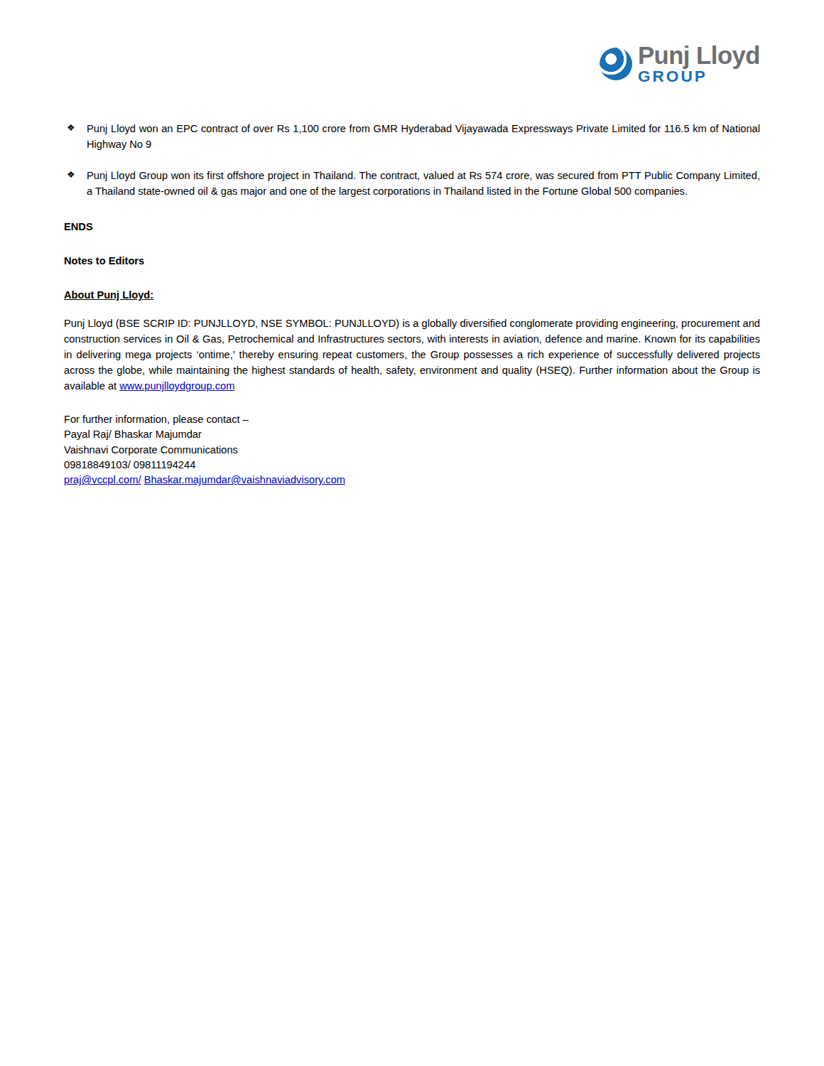Punj Lloyd
GROUP
Punj Lloyd won an EPC contract of over Rs 1,100 crore from GMR Hyderabad Vijayawada Expressways Private Limited for 116.5 km of National Highway No 9
Punj Lloyd Group won its first offshore project in Thailand. The contract, valued at Rs 574 crore, was secured from PTT Public Company Limited, a Thailand state-owned oil & gas major and one of the largest corporations in Thailand listed in the Fortune Global 500 companies.
ENDS
Notes to Editors
About Punj Lloyd:
Punj Lloyd (BSE SCRIP ID: PUNJLLOYD, NSE SYMBOL: PUNJLLOYD) is a globally diversified conglomerate providing engineering, procurement and construction services in Oil & Gas, Petrochemical and Infrastructures sectors, with interests in aviation, defence and marine. Known for its capabilities in delivering mega projects ‘ontime,’ thereby ensuring repeat customers, the Group possesses a rich experience of successfully delivered projects across the globe, while maintaining the highest standards of health, safety, environment and quality (HSEQ). Further information about the Group is available at www.punjlloydgroup.com
For further information, please contact –
Payal Raj/ Bhaskar Majumdar
Vaishnavi Corporate Communications
09818849103/ 09811194244
praj@vccpl.com/ Bhaskar.majumdar@vaishnaviadvisory.com